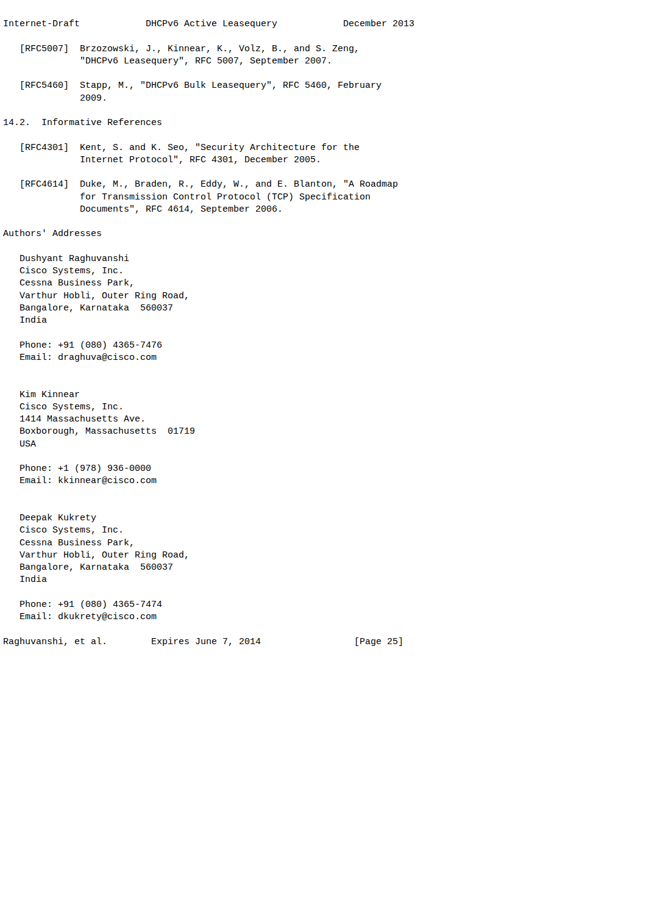Internet-Draft            DHCPv6 Active Leasequery            December 2013
   [RFC5007]  Brzozowski, J., Kinnear, K., Volz, B., and S. Zeng,
              "DHCPv6 Leasequery", RFC 5007, September 2007.

   [RFC5460]  Stapp, M., "DHCPv6 Bulk Leasequery", RFC 5460, February
              2009.

14.2.  Informative References

   [RFC4301]  Kent, S. and K. Seo, "Security Architecture for the
              Internet Protocol", RFC 4301, December 2005.

   [RFC4614]  Duke, M., Braden, R., Eddy, W., and E. Blanton, "A Roadmap
              for Transmission Control Protocol (TCP) Specification
              Documents", RFC 4614, September 2006.

Authors' Addresses

   Dushyant Raghuvanshi
   Cisco Systems, Inc.
   Cessna Business Park,
   Varthur Hobli, Outer Ring Road,
   Bangalore, Karnataka  560037
   India

   Phone: +91 (080) 4365-7476
   Email: draghuva@cisco.com


   Kim Kinnear
   Cisco Systems, Inc.
   1414 Massachusetts Ave.
   Boxborough, Massachusetts  01719
   USA

   Phone: +1 (978) 936-0000
   Email: kkinnear@cisco.com


   Deepak Kukrety
   Cisco Systems, Inc.
   Cessna Business Park,
   Varthur Hobli, Outer Ring Road,
   Bangalore, Karnataka  560037
   India

   Phone: +91 (080) 4365-7474
   Email: dkukrety@cisco.com
Raghuvanshi, et al.        Expires June 7, 2014                 [Page 25]